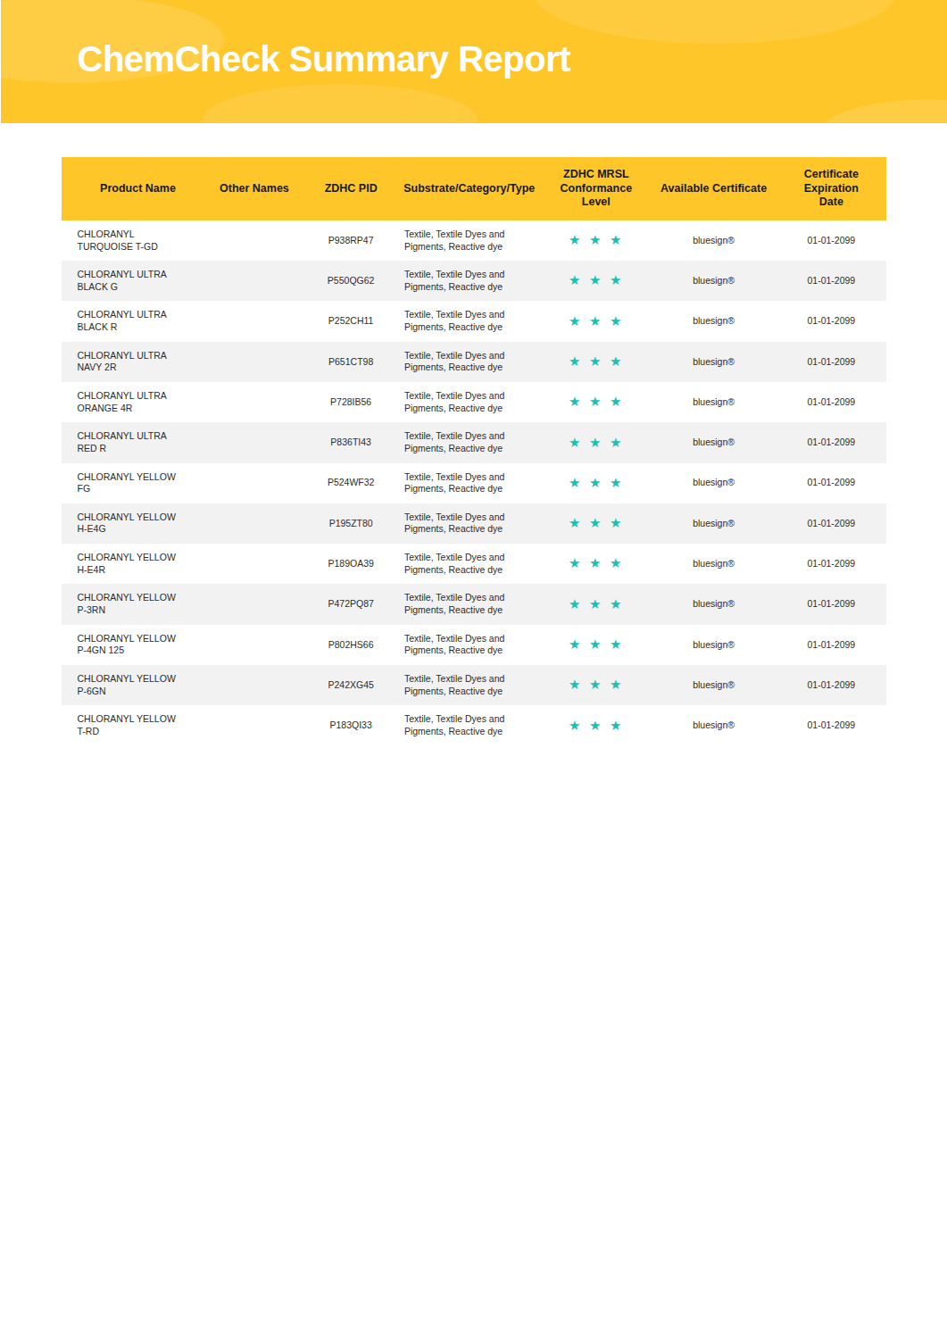ChemCheck Summary Report
| Product Name | Other Names | ZDHC PID | Substrate/Category/Type | ZDHC MRSL Conformance Level | Available Certificate | Certificate Expiration Date |
| --- | --- | --- | --- | --- | --- | --- |
| CHLORANYL TURQUOISE T-GD | | P938RP47 | Textile, Textile Dyes and Pigments, Reactive dye | ★ ★ ★ | bluesign® | 01-01-2099 |
| CHLORANYL ULTRA BLACK G | | P550QG62 | Textile, Textile Dyes and Pigments, Reactive dye | ★ ★ ★ | bluesign® | 01-01-2099 |
| CHLORANYL ULTRA BLACK R | | P252CH11 | Textile, Textile Dyes and Pigments, Reactive dye | ★ ★ ★ | bluesign® | 01-01-2099 |
| CHLORANYL ULTRA NAVY 2R | | P651CT98 | Textile, Textile Dyes and Pigments, Reactive dye | ★ ★ ★ | bluesign® | 01-01-2099 |
| CHLORANYL ULTRA ORANGE 4R | | P728IB56 | Textile, Textile Dyes and Pigments, Reactive dye | ★ ★ ★ | bluesign® | 01-01-2099 |
| CHLORANYL ULTRA RED R | | P836TI43 | Textile, Textile Dyes and Pigments, Reactive dye | ★ ★ ★ | bluesign® | 01-01-2099 |
| CHLORANYL YELLOW FG | | P524WF32 | Textile, Textile Dyes and Pigments, Reactive dye | ★ ★ ★ | bluesign® | 01-01-2099 |
| CHLORANYL YELLOW H-E4G | | P195ZT80 | Textile, Textile Dyes and Pigments, Reactive dye | ★ ★ ★ | bluesign® | 01-01-2099 |
| CHLORANYL YELLOW H-E4R | | P189OA39 | Textile, Textile Dyes and Pigments, Reactive dye | ★ ★ ★ | bluesign® | 01-01-2099 |
| CHLORANYL YELLOW P-3RN | | P472PQ87 | Textile, Textile Dyes and Pigments, Reactive dye | ★ ★ ★ | bluesign® | 01-01-2099 |
| CHLORANYL YELLOW P-4GN 125 | | P802HS66 | Textile, Textile Dyes and Pigments, Reactive dye | ★ ★ ★ | bluesign® | 01-01-2099 |
| CHLORANYL YELLOW P-6GN | | P242XG45 | Textile, Textile Dyes and Pigments, Reactive dye | ★ ★ ★ | bluesign® | 01-01-2099 |
| CHLORANYL YELLOW T-RD | | P183QI33 | Textile, Textile Dyes and Pigments, Reactive dye | ★ ★ ★ | bluesign® | 01-01-2099 |